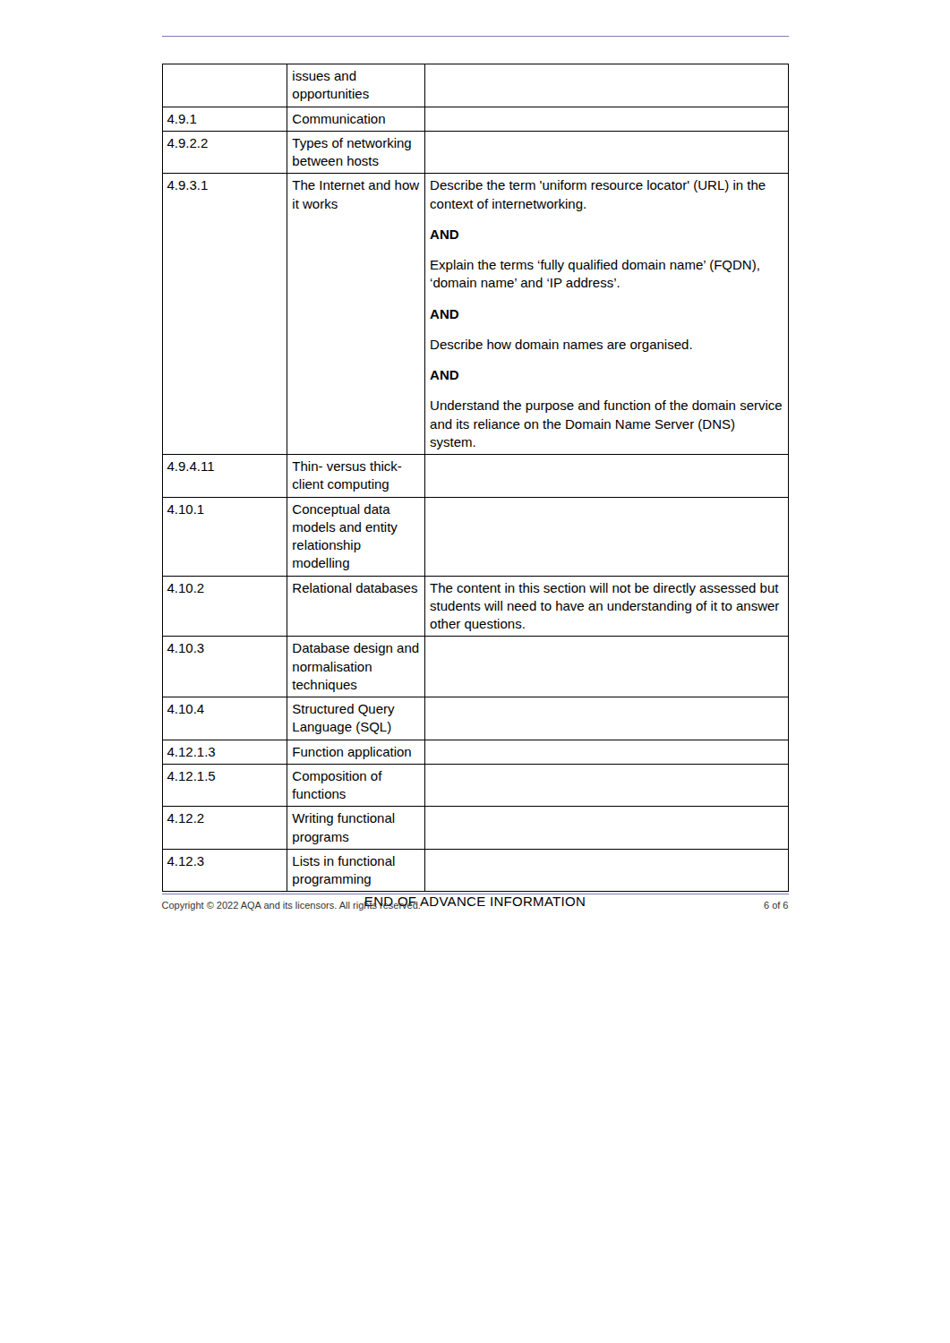| | issues and opportunities | |
| 4.9.1 | Communication | |
| 4.9.2.2 | Types of networking between hosts | |
| 4.9.3.1 | The Internet and how it works | Describe the term 'uniform resource locator' (URL) in the context of internetworking. AND Explain the terms ‘fully qualified domain name’ (FQDN), ‘domain name’ and ‘IP address’. AND Describe how domain names are organised. AND Understand the purpose and function of the domain service and its reliance on the Domain Name Server (DNS) system. |
| 4.9.4.11 | Thin- versus thick-client computing | |
| 4.10.1 | Conceptual data models and entity relationship modelling | |
| 4.10.2 | Relational databases | The content in this section will not be directly assessed but students will need to have an understanding of it to answer other questions. |
| 4.10.3 | Database design and normalisation techniques | |
| 4.10.4 | Structured Query Language (SQL) | |
| 4.12.1.3 | Function application | |
| 4.12.1.5 | Composition of functions | |
| 4.12.2 | Writing functional programs | |
| 4.12.3 | Lists in functional programming | |
END OF ADVANCE INFORMATION
Copyright © 2022 AQA and its licensors. All rights reserved. 6 of 6